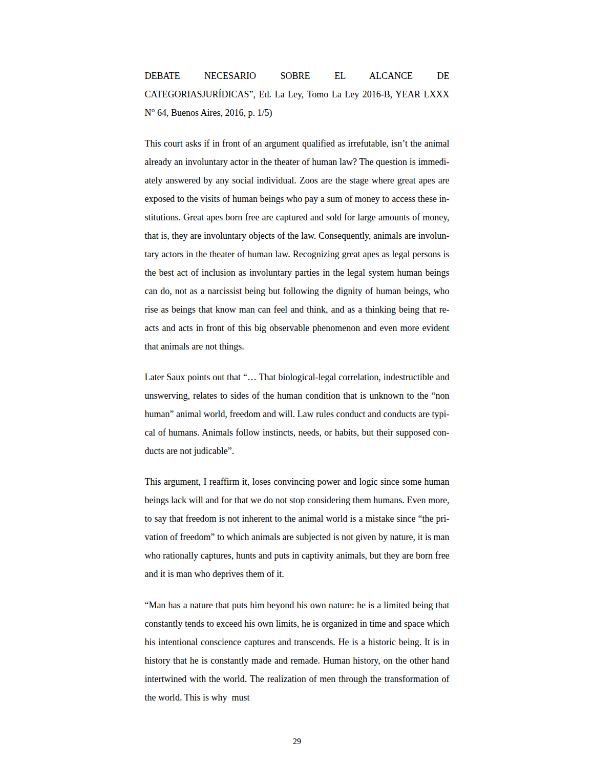DEBATE NECESARIO SOBRE EL ALCANCE DE CATEGORIASJURÍDICAS”, Ed. La Ley, Tomo La Ley 2016-B, YEAR LXXX N° 64, Buenos Aires, 2016, p. 1/5)
This court asks if in front of an argument qualified as irrefutable, isn’t the animal already an involuntary actor in the theater of human law? The question is immediately answered by any social individual. Zoos are the stage where great apes are exposed to the visits of human beings who pay a sum of money to access these institutions. Great apes born free are captured and sold for large amounts of money, that is, they are involuntary objects of the law. Consequently, animals are involuntary actors in the theater of human law. Recognizing great apes as legal persons is the best act of inclusion as involuntary parties in the legal system human beings can do, not as a narcissist being but following the dignity of human beings, who rise as beings that know man can feel and think, and as a thinking being that reacts and acts in front of this big observable phenomenon and even more evident that animals are not things.
Later Saux points out that “… That biological-legal correlation, indestructible and unswerving, relates to sides of the human condition that is unknown to the “non human” animal world, freedom and will. Law rules conduct and conducts are typical of humans. Animals follow instincts, needs, or habits, but their supposed conducts are not judicable”.
This argument, I reaffirm it, loses convincing power and logic since some human beings lack will and for that we do not stop considering them humans. Even more, to say that freedom is not inherent to the animal world is a mistake since “the privation of freedom” to which animals are subjected is not given by nature, it is man who rationally captures, hunts and puts in captivity animals, but they are born free and it is man who deprives them of it.
“Man has a nature that puts him beyond his own nature: he is a limited being that constantly tends to exceed his own limits, he is organized in time and space which his intentional conscience captures and transcends. He is a historic being. It is in history that he is constantly made and remade. Human history, on the other hand intertwined with the world. The realization of men through the transformation of the world. This is why must
29